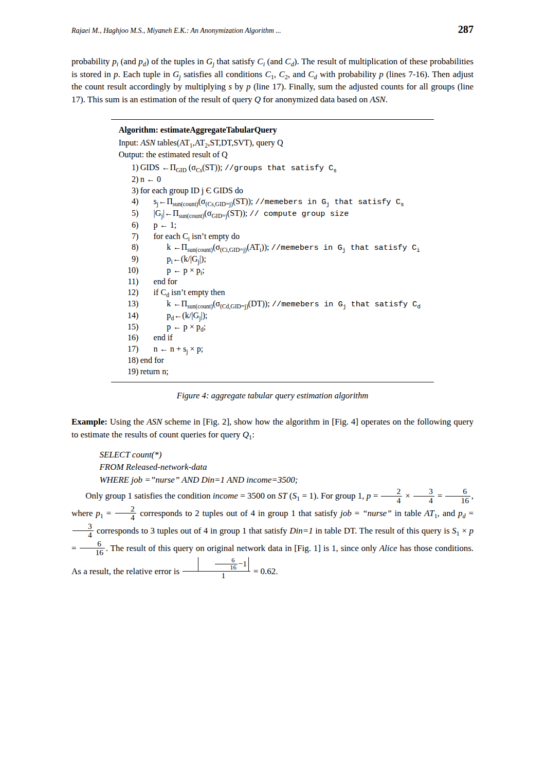Rajaei M., Haghjoo M.S., Miyaneh E.K.: An Anonymization Algorithm ... 287
probability pi (and pd) of the tuples in Gj that satisfy Ci (and Cd). The result of multiplication of these probabilities is stored in p. Each tuple in Gj satisfies all conditions C1, C2, and Cd with probability p (lines 7-16). Then adjust the count result accordingly by multiplying s by p (line 17). Finally, sum the adjusted counts for all groups (line 17). This sum is an estimation of the result of query Q for anonymized data based on ASN.
Algorithm: estimateAggregateTabularQuery
Input: ASN tables(AT1,AT2,ST,DT,SVT), query Q
Output: the estimated result of Q
GIDS ←ΠGID (σCs(ST)); //groups that satisfy Cs
n ← 0
for each group ID j Є GIDS do
sj←Πsun(count)(σ(Cs,GID=j)(ST)); //memebers in Gj that satisfy Cs
|Gj|←Πsun(count)(σGID=j(ST)); // compute group size
p ← 1;
for each Ci isn’t empty do
k ←Πsun(count)(σ(Ci,GID=j)(ATi)); //memebers in Gj that satisfy Ci
pi←(k/|Gj|);
p ← p × pi;
end for
if Cd isn’t empty then
k ←Πsun(count)(σ(Cd,GID=j)(DT)); //memebers in Gj that satisfy Cd
pd←(k/|Gj|);
p ← p × pd;
end if
n ← n + sj × p;
end for
return n;
Figure 4: aggregate tabular query estimation algorithm
Example: Using the ASN scheme in [Fig. 2], show how the algorithm in [Fig. 4] operates on the following query to estimate the results of count queries for query Q1:
SELECT count(*)
FROM Released-network-data
WHERE job =”nurse” AND Din=1 AND income=3500;
Only group 1 satisfies the condition income = 3500 on ST (S1 = 1). For group 1, p = 24 × 34 = 616, where p1 = 24 corresponds to 2 tuples out of 4 in group 1 that satisfy job = “nurse” in table AT1, and pd = 34 corresponds to 3 tuples out of 4 in group 1 that satisfy Din=1 in table DT. The result of this query is S1 × p = 616. The result of this query on original network data in [Fig. 1] is 1, since only Alice has those conditions. As a result, the relative error is 616−11 = 0.62.